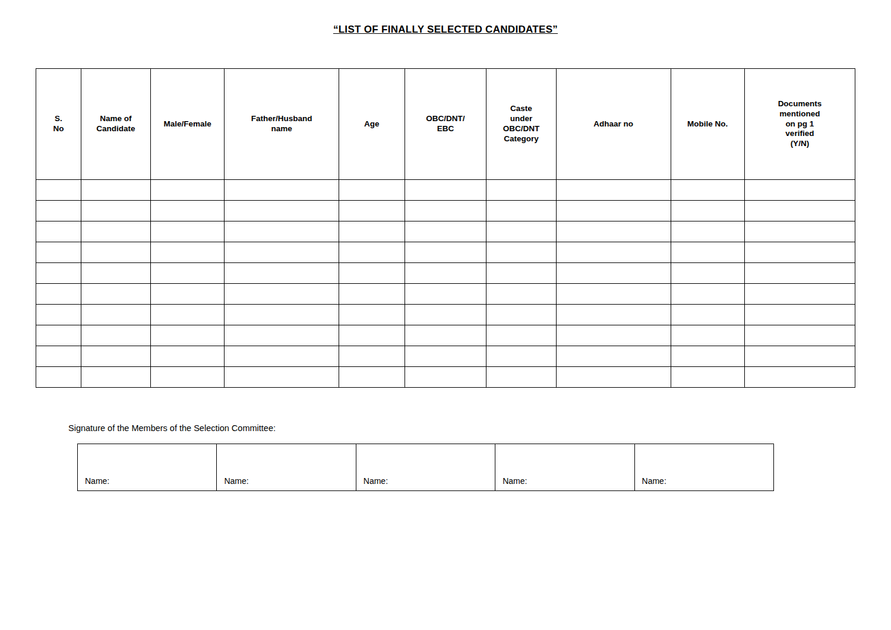“LIST OF FINALLY SELECTED CANDIDATES”
| S. No | Name of Candidate | Male/Female | Father/Husband name | Age | OBC/DNT/ EBC | Caste under OBC/DNT Category | Adhaar no | Mobile No. | Documents mentioned on pg 1 verified (Y/N) |
| --- | --- | --- | --- | --- | --- | --- | --- | --- | --- |
Signature of the Members of the Selection Committee:
| Name: | Name: | Name: | Name: | Name: |